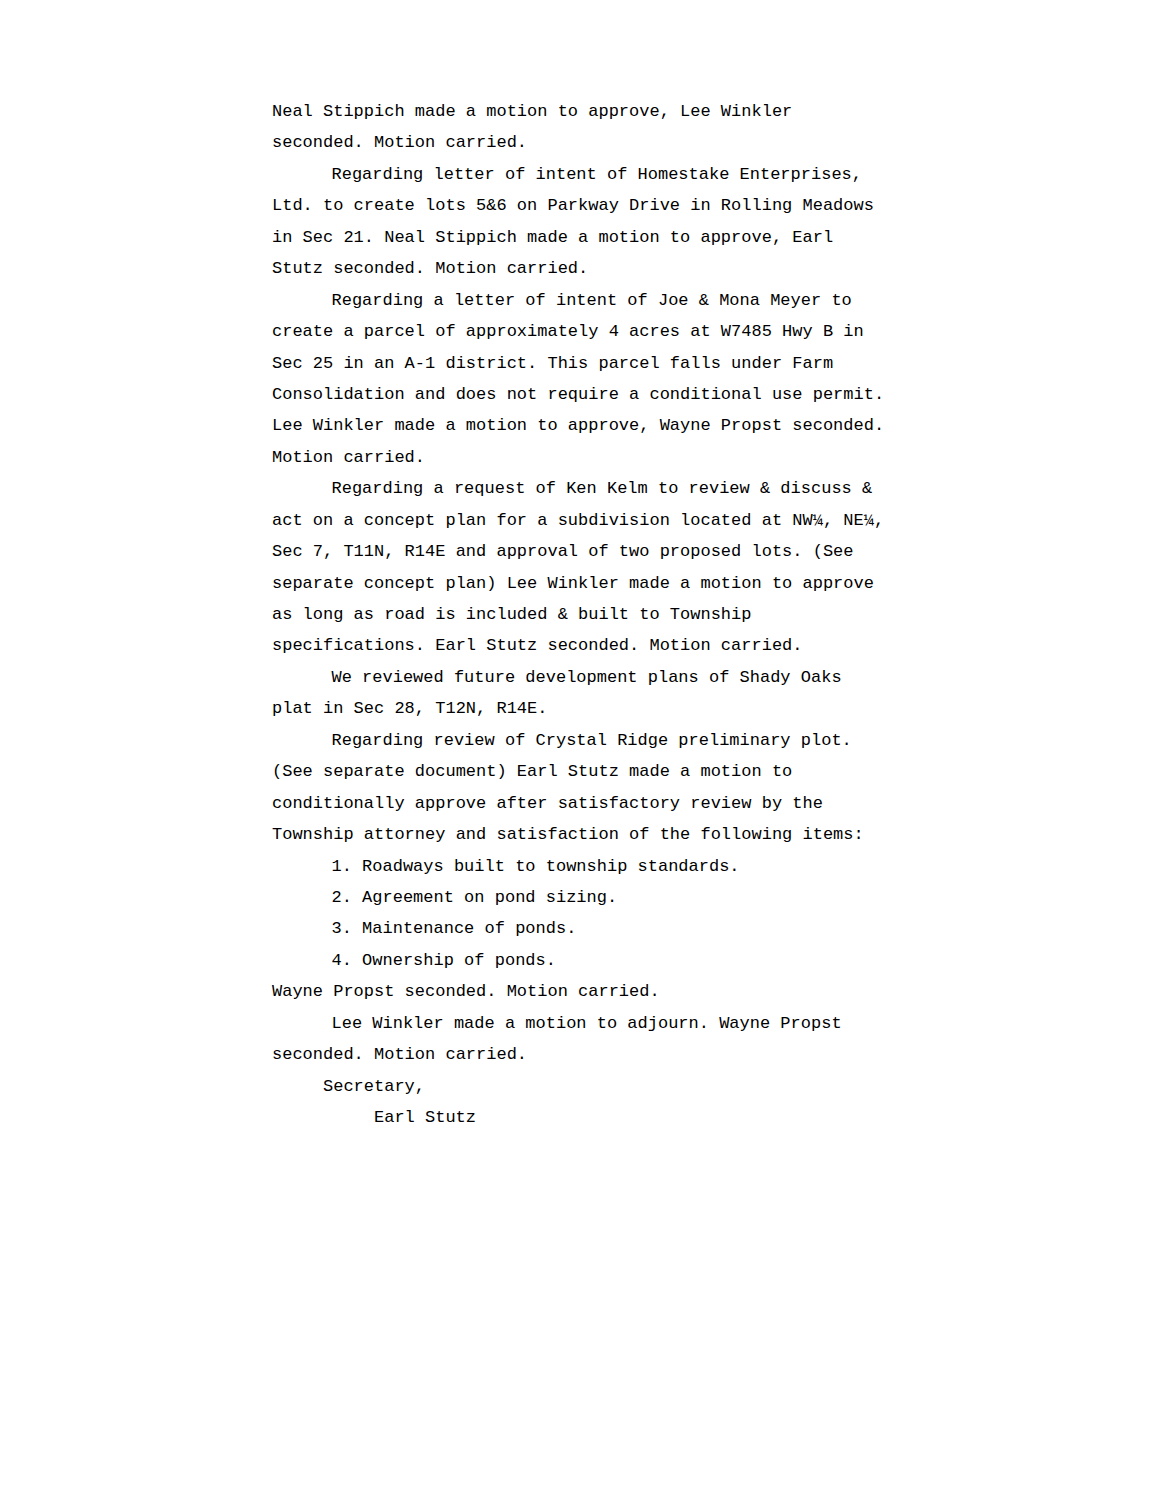Neal Stippich made a motion to approve, Lee Winkler seconded. Motion carried.
Regarding letter of intent of Homestake Enterprises, Ltd. to create lots 5&6 on Parkway Drive in Rolling Meadows in Sec 21. Neal Stippich made a motion to approve, Earl Stutz seconded. Motion carried.
Regarding a letter of intent of Joe & Mona Meyer to create a parcel of approximately 4 acres at W7485 Hwy B in Sec 25 in an A-1 district. This parcel falls under Farm Consolidation and does not require a conditional use permit. Lee Winkler made a motion to approve, Wayne Propst seconded. Motion carried.
Regarding a request of Ken Kelm to review & discuss & act on a concept plan for a subdivision located at NW¼, NE¼, Sec 7, T11N, R14E and approval of two proposed lots. (See separate concept plan) Lee Winkler made a motion to approve as long as road is included & built to Township specifications. Earl Stutz seconded. Motion carried.
We reviewed future development plans of Shady Oaks plat in Sec 28, T12N, R14E.
Regarding review of Crystal Ridge preliminary plot. (See separate document) Earl Stutz made a motion to conditionally approve after satisfactory review by the Township attorney and satisfaction of the following items:
1. Roadways built to township standards.
2. Agreement on pond sizing.
3. Maintenance of ponds.
4. Ownership of ponds.
Wayne Propst seconded. Motion carried.
Lee Winkler made a motion to adjourn. Wayne Propst seconded. Motion carried.
Secretary,
Earl Stutz